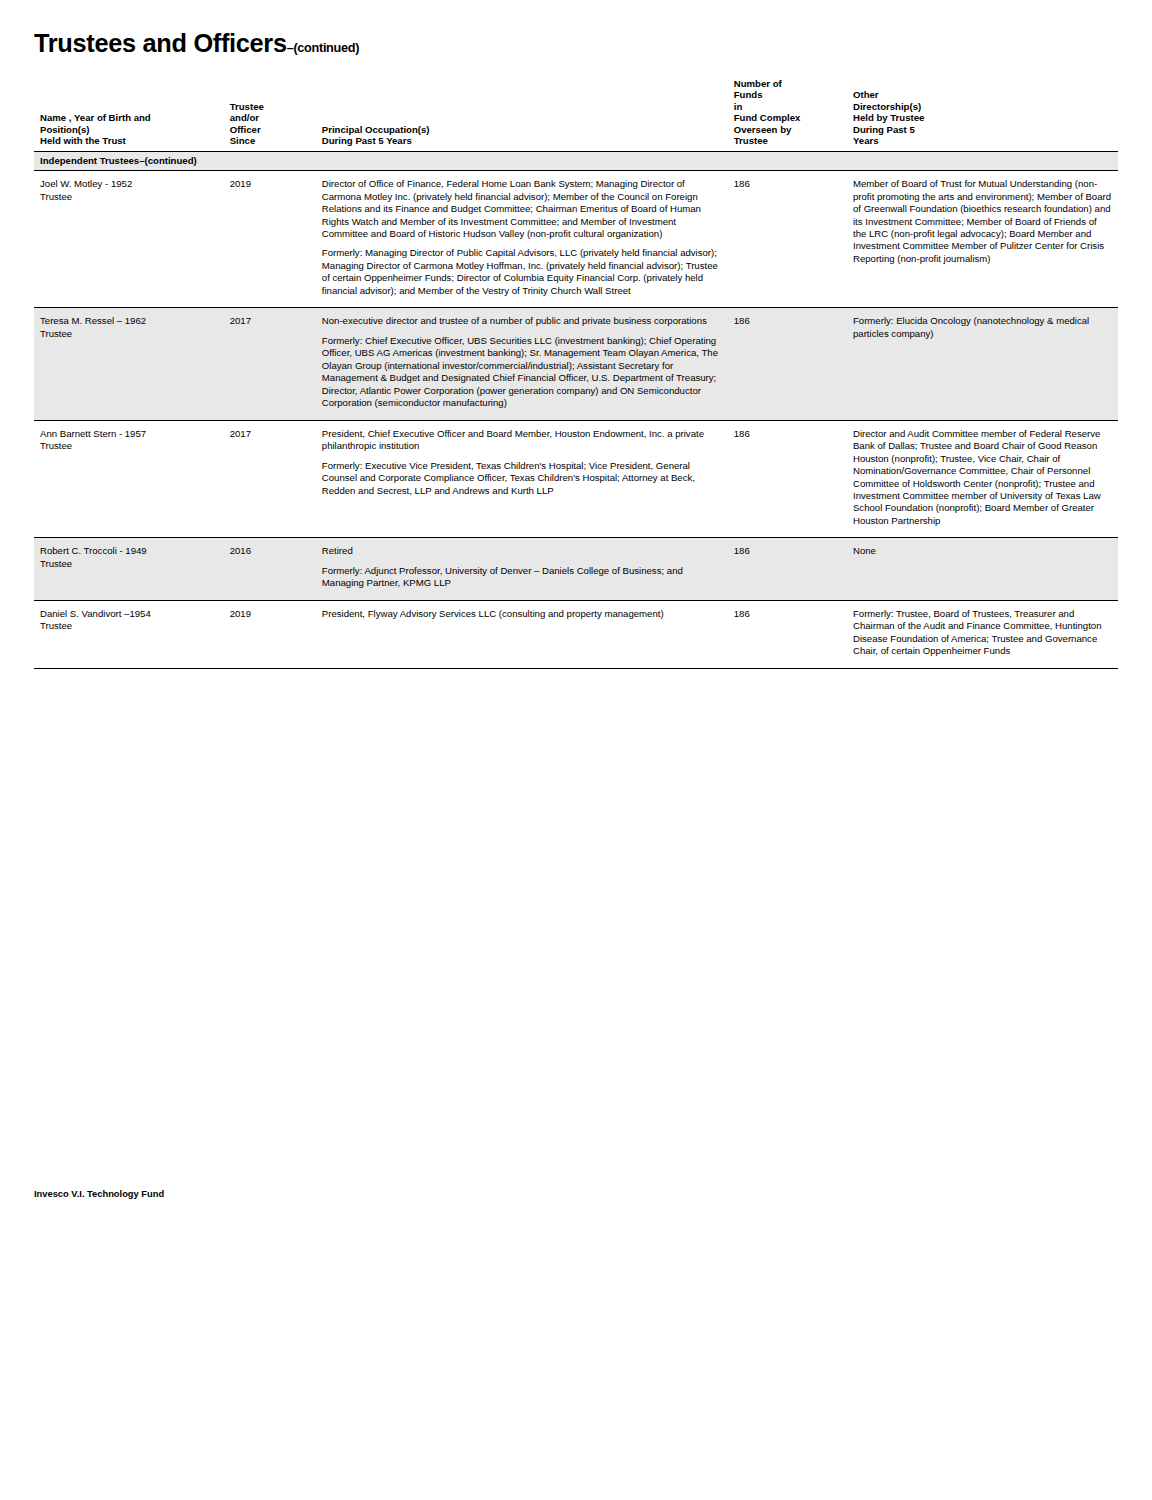Trustees and Officers–(continued)
| Name , Year of Birth and Position(s) Held with the Trust | Trustee and/or Officer Since | Principal Occupation(s) During Past 5 Years | Number of Funds in Fund Complex Overseen by Trustee | Other Directorship(s) Held by Trustee During Past 5 Years |
| --- | --- | --- | --- | --- |
| Independent Trustees–(continued) |
| Joel W. Motley - 1952 Trustee | 2019 | Director of Office of Finance, Federal Home Loan Bank System; Managing Director of Carmona Motley Inc. (privately held financial advisor); Member of the Council on Foreign Relations and its Finance and Budget Committee; Chairman Emeritus of Board of Human Rights Watch and Member of its Investment Committee; and Member of Investment Committee and Board of Historic Hudson Valley (non-profit cultural organization) Formerly: Managing Director of Public Capital Advisors, LLC (privately held financial advisor); Managing Director of Carmona Motley Hoffman, Inc. (privately held financial advisor); Trustee of certain Oppenheimer Funds; Director of Columbia Equity Financial Corp. (privately held financial advisor); and Member of the Vestry of Trinity Church Wall Street | 186 | Member of Board of Trust for Mutual Understanding (non-profit promoting the arts and environment); Member of Board of Greenwall Foundation (bioethics research foundation) and its Investment Committee; Member of Board of Friends of the LRC (non-profit legal advocacy); Board Member and Investment Committee Member of Pulitzer Center for Crisis Reporting (non-profit journalism) |
| Teresa M. Ressel – 1962 Trustee | 2017 | Non-executive director and trustee of a number of public and private business corporations Formerly: Chief Executive Officer, UBS Securities LLC (investment banking); Chief Operating Officer, UBS AG Americas (investment banking); Sr. Management Team Olayan America, The Olayan Group (international investor/commercial/industrial); Assistant Secretary for Management & Budget and Designated Chief Financial Officer, U.S. Department of Treasury; Director, Atlantic Power Corporation (power generation company) and ON Semiconductor Corporation (semiconductor manufacturing) | 186 | Formerly: Elucida Oncology (nanotechnology & medical particles company) |
| Ann Barnett Stern - 1957 Trustee | 2017 | President, Chief Executive Officer and Board Member, Houston Endowment, Inc. a private philanthropic institution Formerly: Executive Vice President, Texas Children's Hospital; Vice President, General Counsel and Corporate Compliance Officer, Texas Children's Hospital; Attorney at Beck, Redden and Secrest, LLP and Andrews and Kurth LLP | 186 | Director and Audit Committee member of Federal Reserve Bank of Dallas; Trustee and Board Chair of Good Reason Houston (nonprofit); Trustee, Vice Chair, Chair of Nomination/Governance Committee, Chair of Personnel Committee of Holdsworth Center (nonprofit); Trustee and Investment Committee member of University of Texas Law School Foundation (nonprofit); Board Member of Greater Houston Partnership |
| Robert C. Troccoli - 1949 Trustee | 2016 | Retired Formerly: Adjunct Professor, University of Denver – Daniels College of Business; and Managing Partner, KPMG LLP | 186 | None |
| Daniel S. Vandivort –1954 Trustee | 2019 | President, Flyway Advisory Services LLC (consulting and property management) | 186 | Formerly: Trustee, Board of Trustees, Treasurer and Chairman of the Audit and Finance Committee, Huntington Disease Foundation of America; Trustee and Governance Chair, of certain Oppenheimer Funds |
Invesco V.I. Technology Fund